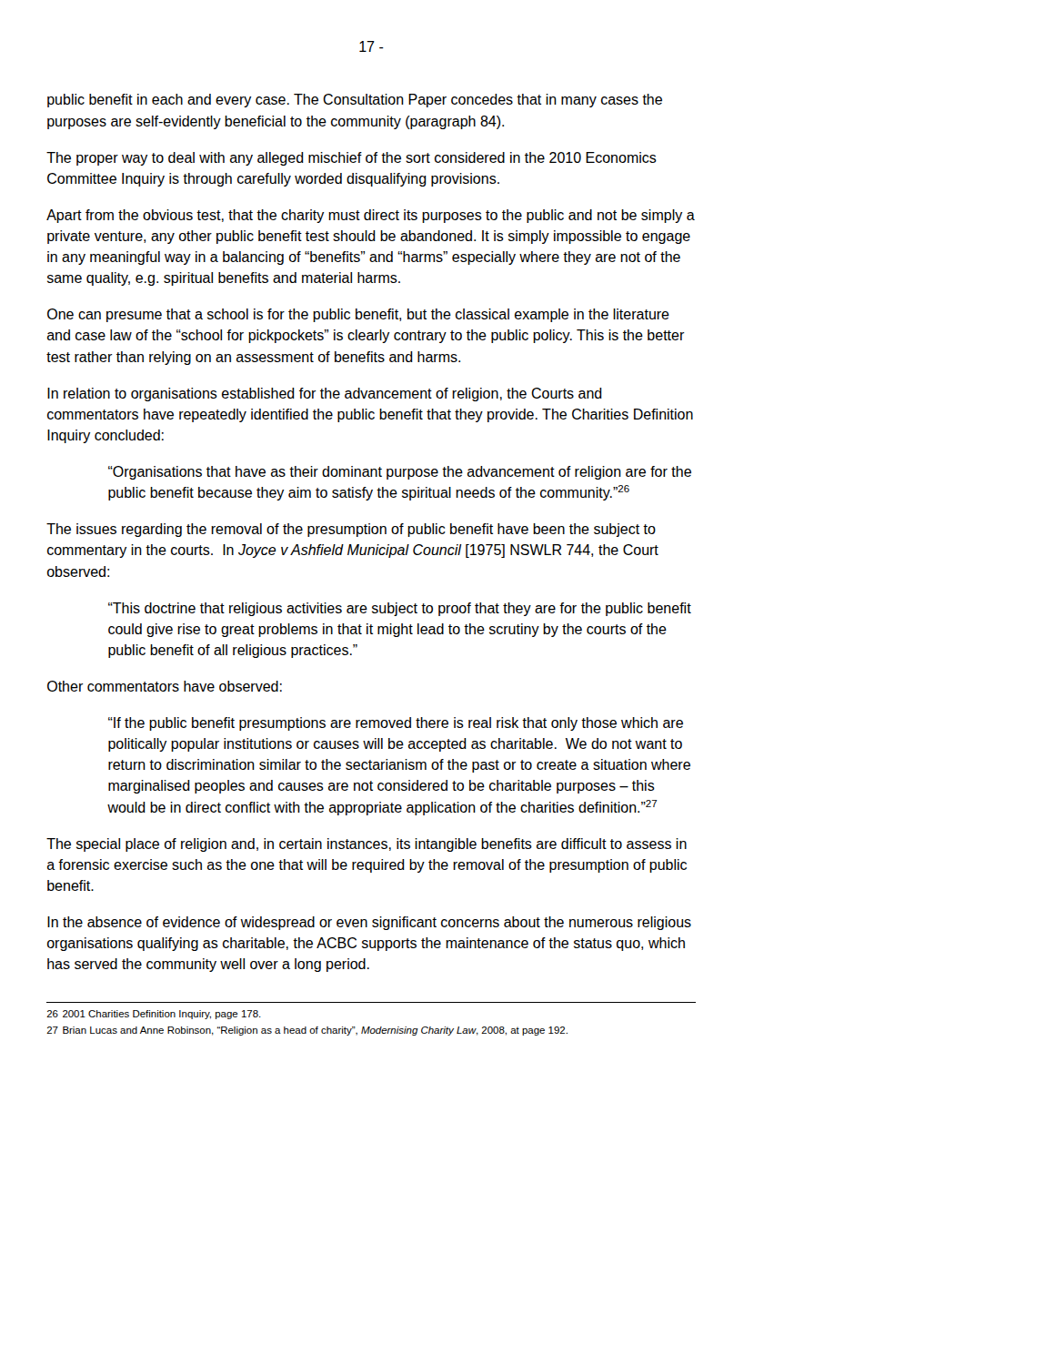17 -
public benefit in each and every case. The Consultation Paper concedes that in many cases the purposes are self-evidently beneficial to the community (paragraph 84).
The proper way to deal with any alleged mischief of the sort considered in the 2010 Economics Committee Inquiry is through carefully worded disqualifying provisions.
Apart from the obvious test, that the charity must direct its purposes to the public and not be simply a private venture, any other public benefit test should be abandoned. It is simply impossible to engage in any meaningful way in a balancing of “benefits” and “harms” especially where they are not of the same quality, e.g. spiritual benefits and material harms.
One can presume that a school is for the public benefit, but the classical example in the literature and case law of the “school for pickpockets” is clearly contrary to the public policy. This is the better test rather than relying on an assessment of benefits and harms.
In relation to organisations established for the advancement of religion, the Courts and commentators have repeatedly identified the public benefit that they provide. The Charities Definition Inquiry concluded:
“Organisations that have as their dominant purpose the advancement of religion are for the public benefit because they aim to satisfy the spiritual needs of the community.”26
The issues regarding the removal of the presumption of public benefit have been the subject to commentary in the courts. In Joyce v Ashfield Municipal Council [1975] NSWLR 744, the Court observed:
“This doctrine that religious activities are subject to proof that they are for the public benefit could give rise to great problems in that it might lead to the scrutiny by the courts of the public benefit of all religious practices.”
Other commentators have observed:
“If the public benefit presumptions are removed there is real risk that only those which are politically popular institutions or causes will be accepted as charitable. We do not want to return to discrimination similar to the sectarianism of the past or to create a situation where marginalised peoples and causes are not considered to be charitable purposes – this would be in direct conflict with the appropriate application of the charities definition.”27
The special place of religion and, in certain instances, its intangible benefits are difficult to assess in a forensic exercise such as the one that will be required by the removal of the presumption of public benefit.
In the absence of evidence of widespread or even significant concerns about the numerous religious organisations qualifying as charitable, the ACBC supports the maintenance of the status quo, which has served the community well over a long period.
262001 Charities Definition Inquiry, page 178.
27 Brian Lucas and Anne Robinson, “Religion as a head of charity”, Modernising Charity Law, 2008, at page 192.